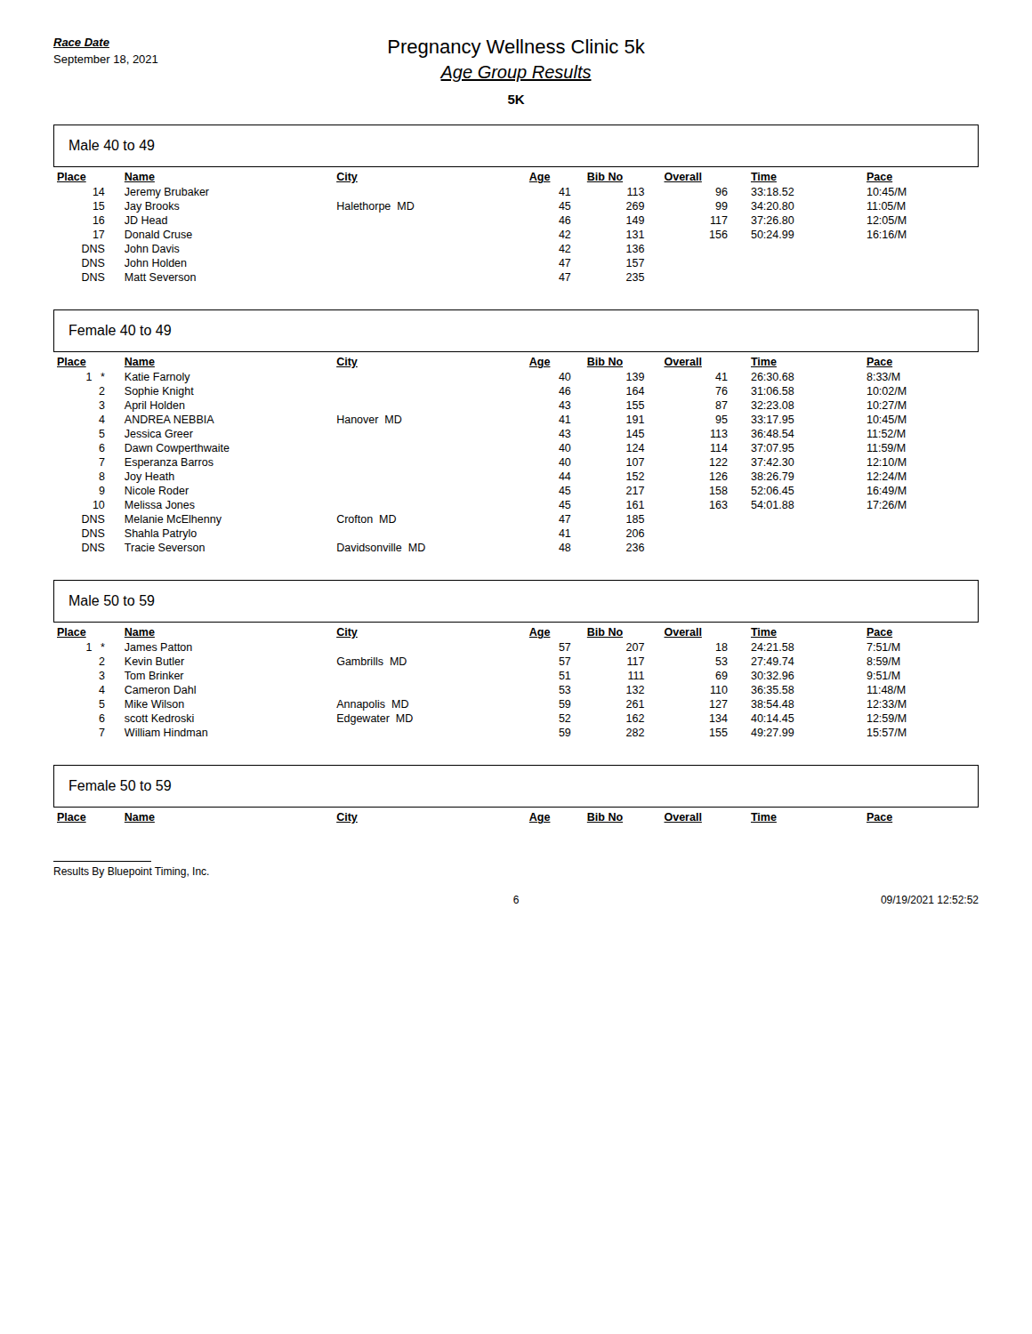Race Date September 18, 2021
Pregnancy Wellness Clinic 5k
Age Group Results
5K
Male 40 to 49
| Place | Name | City | Age | Bib No | Overall | Time | Pace |
| --- | --- | --- | --- | --- | --- | --- | --- |
| 14 | Jeremy Brubaker | | 41 | 113 | 96 | 33:18.52 | 10:45/M |
| 15 | Jay Brooks | Halethorpe MD | 45 | 269 | 99 | 34:20.80 | 11:05/M |
| 16 | JD Head | | 46 | 149 | 117 | 37:26.80 | 12:05/M |
| 17 | Donald Cruse | | 42 | 131 | 156 | 50:24.99 | 16:16/M |
| DNS | John Davis | | 42 | 136 | | | |
| DNS | John Holden | | 47 | 157 | | | |
| DNS | Matt Severson | | 47 | 235 | | | |
Female 40 to 49
| Place | Name | City | Age | Bib No | Overall | Time | Pace |
| --- | --- | --- | --- | --- | --- | --- | --- |
| 1 * | Katie Farnoly | | 40 | 139 | 41 | 26:30.68 | 8:33/M |
| 2 | Sophie Knight | | 46 | 164 | 76 | 31:06.58 | 10:02/M |
| 3 | April Holden | | 43 | 155 | 87 | 32:23.08 | 10:27/M |
| 4 | ANDREA NEBBIA | Hanover MD | 41 | 191 | 95 | 33:17.95 | 10:45/M |
| 5 | Jessica Greer | | 43 | 145 | 113 | 36:48.54 | 11:52/M |
| 6 | Dawn Cowperthwaite | | 40 | 124 | 114 | 37:07.95 | 11:59/M |
| 7 | Esperanza Barros | | 40 | 107 | 122 | 37:42.30 | 12:10/M |
| 8 | Joy Heath | | 44 | 152 | 126 | 38:26.79 | 12:24/M |
| 9 | Nicole Roder | | 45 | 217 | 158 | 52:06.45 | 16:49/M |
| 10 | Melissa Jones | | 45 | 161 | 163 | 54:01.88 | 17:26/M |
| DNS | Melanie McElhenny | Crofton MD | 47 | 185 | | | |
| DNS | Shahla Patrylo | | 41 | 206 | | | |
| DNS | Tracie Severson | Davidsonville MD | 48 | 236 | | | |
Male 50 to 59
| Place | Name | City | Age | Bib No | Overall | Time | Pace |
| --- | --- | --- | --- | --- | --- | --- | --- |
| 1 * | James Patton | | 57 | 207 | 18 | 24:21.58 | 7:51/M |
| 2 | Kevin Butler | Gambrills MD | 57 | 117 | 53 | 27:49.74 | 8:59/M |
| 3 | Tom Brinker | | 51 | 111 | 69 | 30:32.96 | 9:51/M |
| 4 | Cameron Dahl | | 53 | 132 | 110 | 36:35.58 | 11:48/M |
| 5 | Mike Wilson | Annapolis MD | 59 | 261 | 127 | 38:54.48 | 12:33/M |
| 6 | scott Kedroski | Edgewater MD | 52 | 162 | 134 | 40:14.45 | 12:59/M |
| 7 | William Hindman | | 59 | 282 | 155 | 49:27.99 | 15:57/M |
Female 50 to 59
| Place | Name | City | Age | Bib No | Overall | Time | Pace |
| --- | --- | --- | --- | --- | --- | --- | --- |
Results By Bluepoint Timing, Inc.
6
09/19/2021 12:52:52